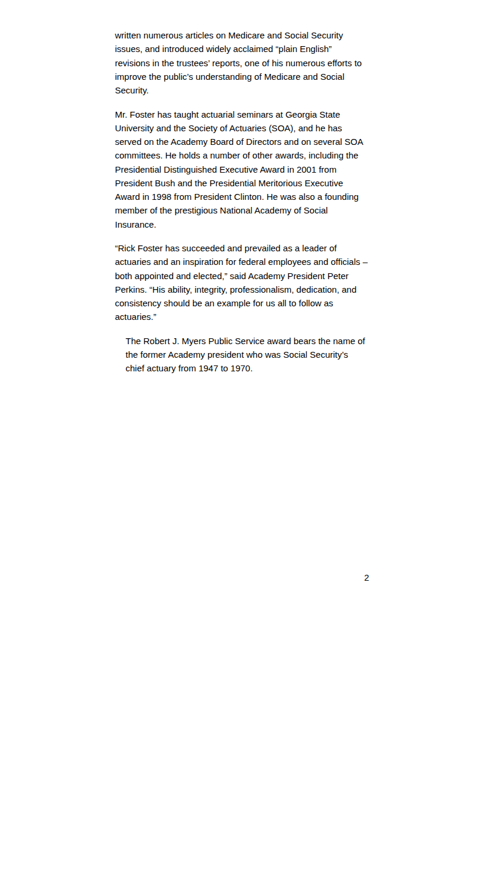written numerous articles on Medicare and Social Security issues, and introduced widely acclaimed “plain English” revisions in the trustees’ reports, one of his numerous efforts to improve the public’s understanding of Medicare and Social Security.
Mr. Foster has taught actuarial seminars at Georgia State University and the Society of Actuaries (SOA), and he has served on the Academy Board of Directors and on several SOA committees. He holds a number of other awards, including the Presidential Distinguished Executive Award in 2001 from President Bush and the Presidential Meritorious Executive Award in 1998 from President Clinton. He was also a founding member of the prestigious National Academy of Social Insurance.
“Rick Foster has succeeded and prevailed as a leader of actuaries and an inspiration for federal employees and officials – both appointed and elected,” said Academy President Peter Perkins. “His ability, integrity, professionalism, dedication, and consistency should be an example for us all to follow as actuaries.”
The Robert J. Myers Public Service award bears the name of the former Academy president who was Social Security’s chief actuary from 1947 to 1970.
2